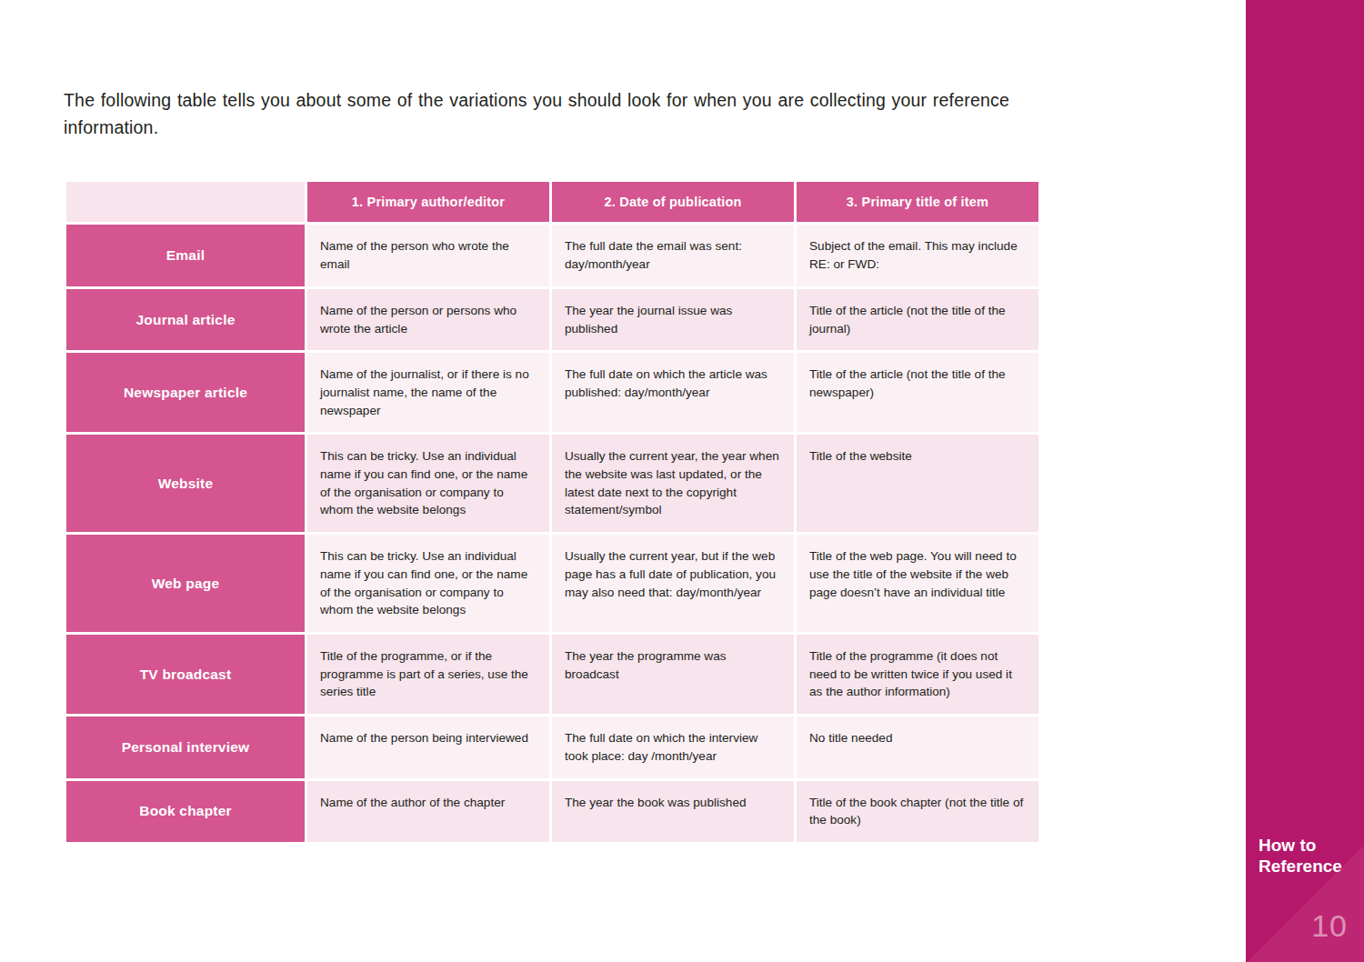How to
Reference
10
The following table tells you about some of the variations you should look for when you are collecting your reference information.
| | 1. Primary author/editor | 2. Date of publication | 3. Primary title of item |
| --- | --- | --- | --- |
| Email | Name of the person who wrote the email | The full date the email was sent: day/month/year | Subject of the email. This may include RE: or FWD: |
| Journal article | Name of the person or persons who wrote the article | The year the journal issue was published | Title of the article (not the title of the journal) |
| Newspaper article | Name of the journalist, or if there is no journalist name, the name of the newspaper | The full date on which the article was published: day/month/year | Title of the article (not the title of the newspaper) |
| Website | This can be tricky. Use an individual name if you can find one, or the name of the organisation or company to whom the website belongs | Usually the current year, the year when the website was last updated, or the latest date next to the copyright statement/symbol | Title of the website |
| Web page | This can be tricky. Use an individual name if you can find one, or the name of the organisation or company to whom the website belongs | Usually the current year, but if the web page has a full date of publication, you may also need that: day/month/year | Title of the web page. You will need to use the title of the website if the web page doesn’t have an individual title |
| TV broadcast | Title of the programme, or if the programme is part of a series, use the series title | The year the programme was broadcast | Title of the programme (it does not need to be written twice if you used it as the author information) |
| Personal interview | Name of the person being interviewed | The full date on which the interview took place: day /month/year | No title needed |
| Book chapter | Name of the author of the chapter | The year the book was published | Title of the book chapter (not the title of the book) |